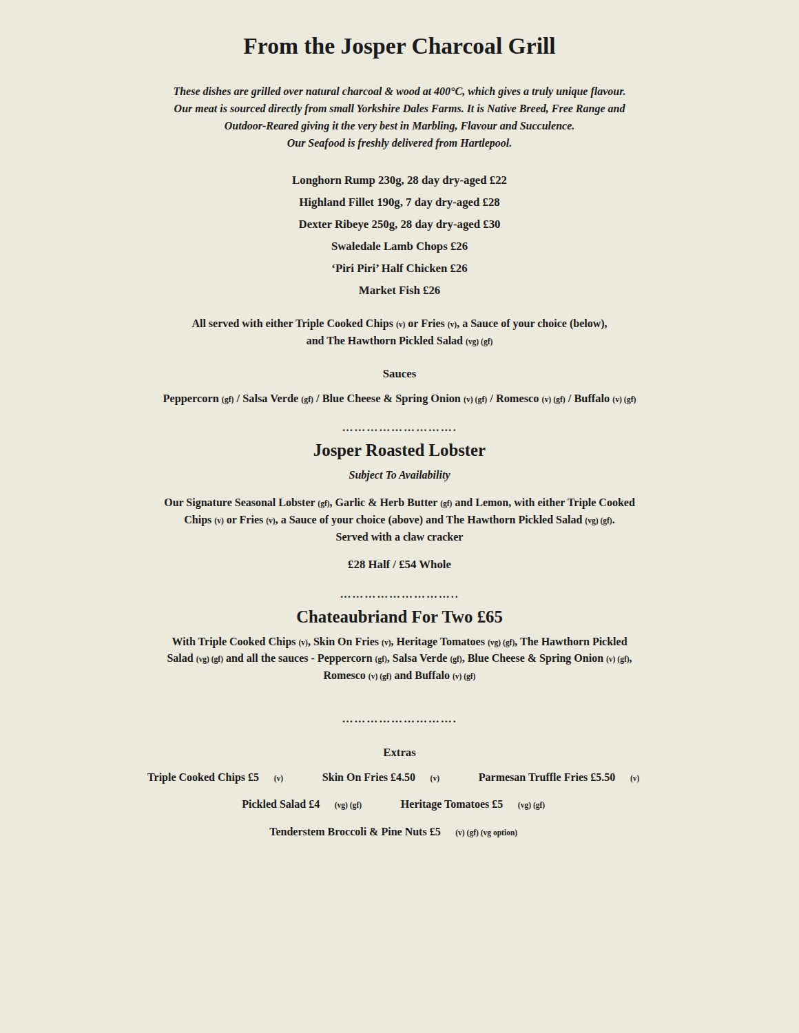From the Josper Charcoal Grill
These dishes are grilled over natural charcoal & wood at 400°C, which gives a truly unique flavour.
Our meat is sourced directly from small Yorkshire Dales Farms. It is Native Breed, Free Range and
Outdoor-Reared giving it the very best in Marbling, Flavour and Succulence.
Our Seafood is freshly delivered from Hartlepool.
Longhorn Rump 230g, 28 day dry-aged £22
Highland Fillet 190g, 7 day dry-aged £28
Dexter Ribeye 250g, 28 day dry-aged £30
Swaledale Lamb Chops £26
‘Piri Piri’ Half Chicken £26
Market Fish £26
All served with either Triple Cooked Chips (v) or Fries (v), a Sauce of your choice (below),
and The Hawthorn Pickled Salad (vg) (gf)
Sauces
Peppercorn (gf) / Salsa Verde (gf) / Blue Cheese & Spring Onion (v) (gf) / Romesco (v) (gf) / Buffalo (v) (gf)
……………………….
Josper Roasted Lobster
Subject To Availability
Our Signature Seasonal Lobster (gf), Garlic & Herb Butter (gf) and Lemon, with either Triple Cooked
Chips (v) or Fries (v), a Sauce of your choice (above) and The Hawthorn Pickled Salad (vg) (gf).
Served with a claw cracker
£28 Half / £54 Whole
………………………..
Chateaubriand For Two £65
With Triple Cooked Chips (v), Skin On Fries (v), Heritage Tomatoes (vg) (gf), The Hawthorn Pickled
Salad (vg) (gf) and all the sauces - Peppercorn (gf), Salsa Verde (gf), Blue Cheese & Spring Onion (v) (gf),
Romesco (v) (gf) and Buffalo (v) (gf)
……………………….
Extras
Triple Cooked Chips £5 (v) Skin On Fries £4.50 (v) Parmesan Truffle Fries £5.50 (v)
Pickled Salad £4 (vg) (gf) Heritage Tomatoes £5 (vg) (gf)
Tenderstem Broccoli & Pine Nuts £5 (v) (gf) (vg option)